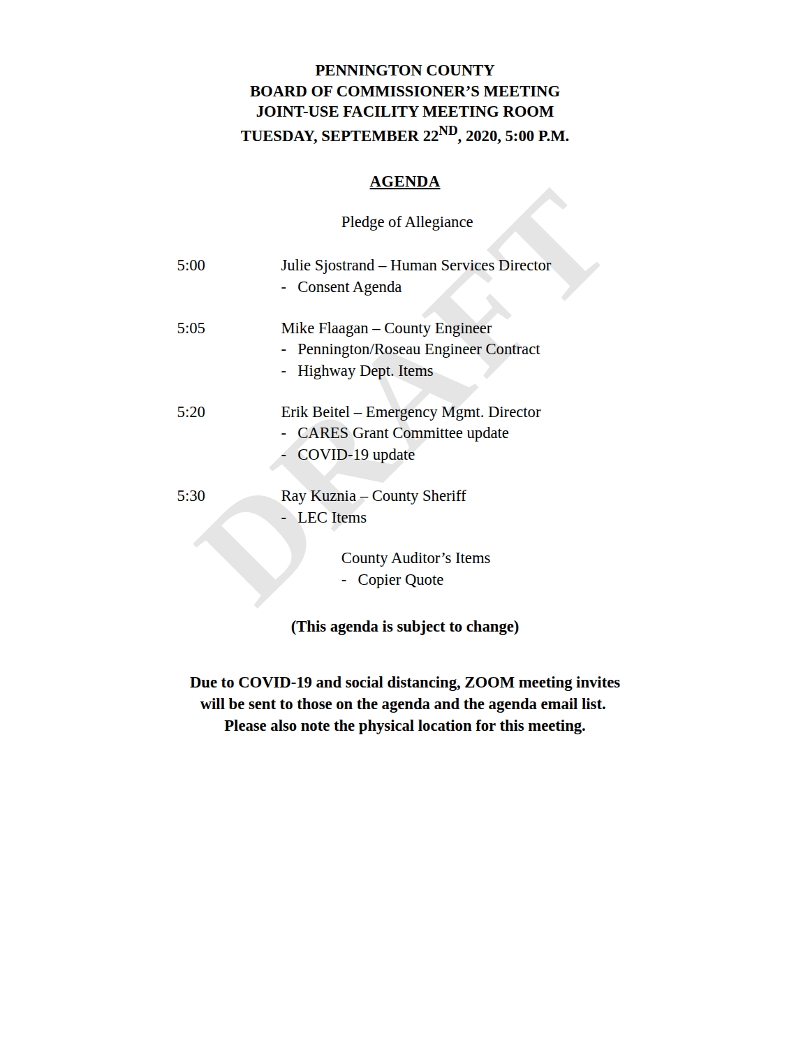DRAFT
Pennington County
Board of Commissioner’s Meeting
Joint-Use Facility Meeting Room
Tuesday, September 22nd, 2020, 5:00 P.M.
AGENDA
Pledge of Allegiance
| 5:00 | Julie Sjostrand – Human Services Director Consent Agenda |
| 5:05 | Mike Flaagan – County Engineer Pennington/Roseau Engineer Contract Highway Dept. Items |
| 5:20 | Erik Beitel – Emergency Mgmt. Director CARES Grant Committee update COVID-19 update |
| 5:30 | Ray Kuznia – County Sheriff LEC Items |
County Auditor’s Items
Copier Quote
(This agenda is subject to change)
Due to COVID-19 and social distancing, ZOOM meeting invites will be sent to those on the agenda and the agenda email list. Please also note the physical location for this meeting.